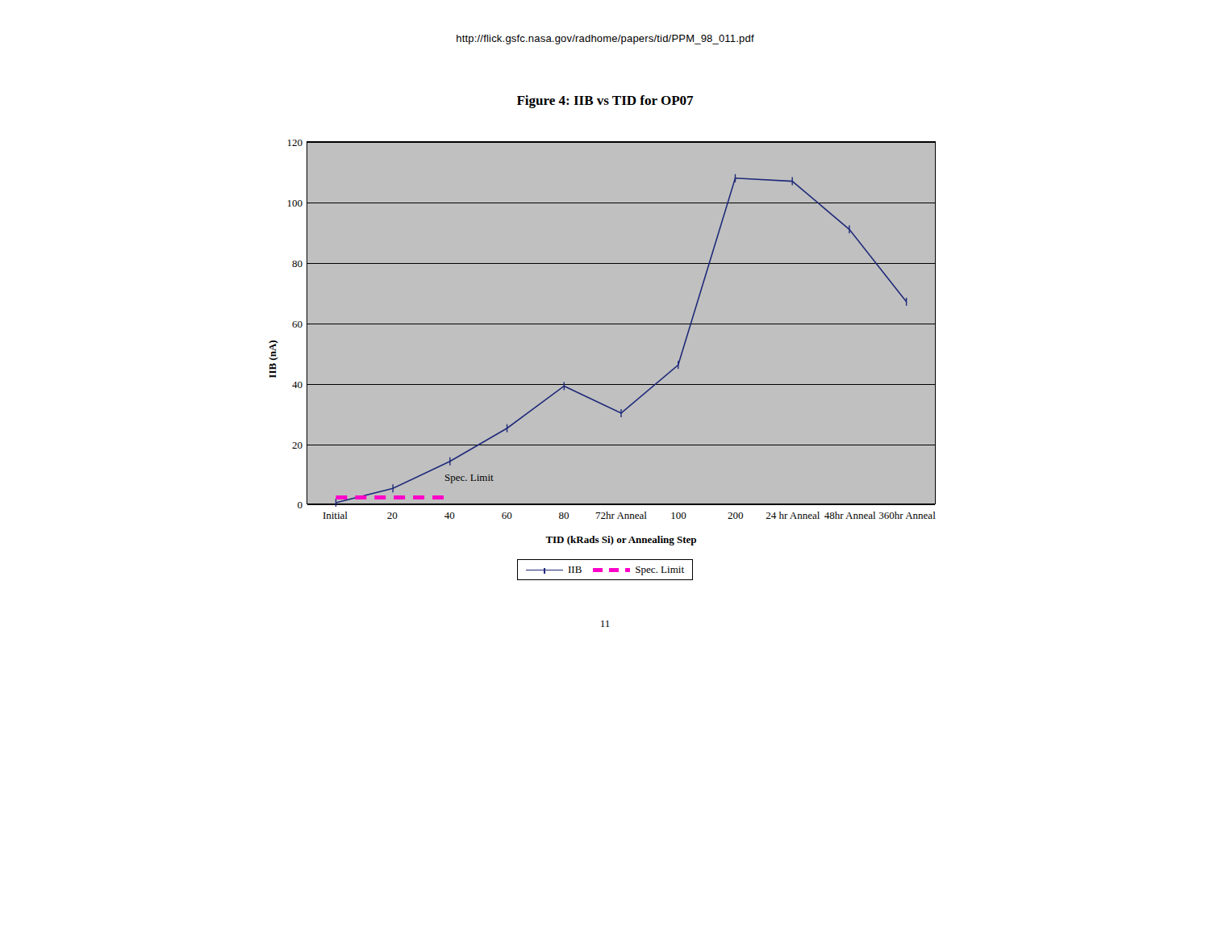http://flick.gsfc.nasa.gov/radhome/papers/tid/PPM_98_011.pdf
Figure 4: IIB vs TID for OP07
IIB (nA)
120
100
80
60
40
20
0
Spec. Limit
Initial
20
40
60
80
72hr Anneal
100
200
24 hr Anneal
48hr Anneal
360hr Anneal
TID (kRads Si) or Annealing Step
IIB Spec. Limit
11